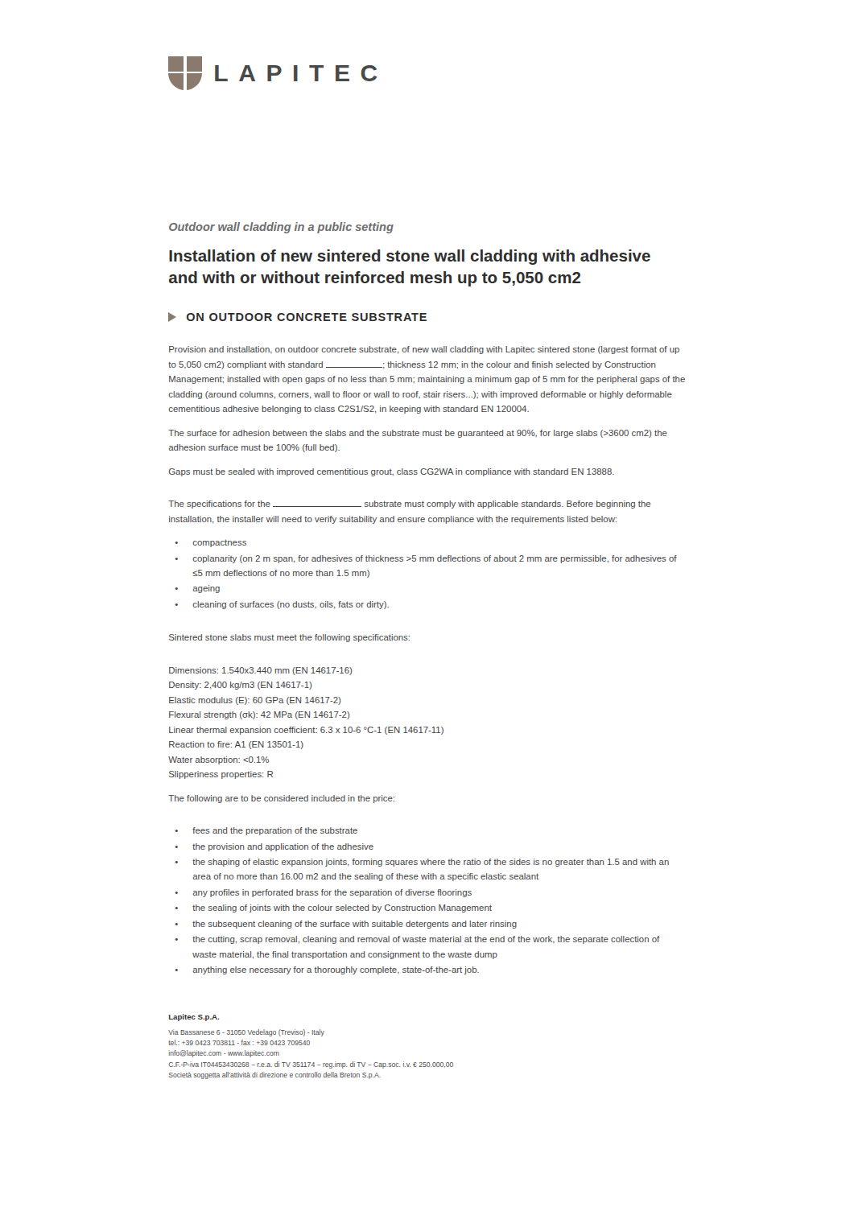LAPITEC
Outdoor wall cladding in a public setting
Installation of new sintered stone wall cladding with adhesive and with or without reinforced mesh up to 5,050 cm2
ON OUTDOOR CONCRETE SUBSTRATE
Provision and installation, on outdoor concrete substrate, of new wall cladding with Lapitec sintered stone (largest format of up to 5,050 cm2) compliant with standard ; thickness 12 mm; in the colour and finish selected by Construction Management; installed with open gaps of no less than 5 mm; maintaining a minimum gap of 5 mm for the peripheral gaps of the cladding (around columns, corners, wall to floor or wall to roof, stair risers...); with improved deformable or highly deformable cementitious adhesive belonging to class C2S1/S2, in keeping with standard EN 120004.
The surface for adhesion between the slabs and the substrate must be guaranteed at 90%, for large slabs (>3600 cm2) the adhesion surface must be 100% (full bed).
Gaps must be sealed with improved cementitious grout, class CG2WA in compliance with standard EN 13888.
The specifications for the substrate must comply with applicable standards. Before beginning the installation, the installer will need to verify suitability and ensure compliance with the requirements listed below:
compactness
coplanarity (on 2 m span, for adhesives of thickness >5 mm deflections of about 2 mm are permissible, for adhesives of ≤5 mm deflections of no more than 1.5 mm)
ageing
cleaning of surfaces (no dusts, oils, fats or dirty).
Sintered stone slabs must meet the following specifications:
Dimensions: 1.540x3.440 mm (EN 14617-16)
Density: 2,400 kg/m3 (EN 14617-1)
Elastic modulus (E): 60 GPa (EN 14617-2)
Flexural strength (σk): 42 MPa (EN 14617-2)
Linear thermal expansion coefficient: 6.3 x 10-6 °C-1 (EN 14617-11)
Reaction to fire: A1 (EN 13501-1)
Water absorption: <0.1%
Slipperiness properties: R
The following are to be considered included in the price:
fees and the preparation of the substrate
the provision and application of the adhesive
the shaping of elastic expansion joints, forming squares where the ratio of the sides is no greater than 1.5 and with an area of no more than 16.00 m2 and the sealing of these with a specific elastic sealant
any profiles in perforated brass for the separation of diverse floorings
the sealing of joints with the colour selected by Construction Management
the subsequent cleaning of the surface with suitable detergents and later rinsing
the cutting, scrap removal, cleaning and removal of waste material at the end of the work, the separate collection of waste material, the final transportation and consignment to the waste dump
anything else necessary for a thoroughly complete, state-of-the-art job.
Lapitec S.p.A.
Via Bassanese 6 - 31050 Vedelago (Treviso) - Italy
tel.: +39 0423 703811 - fax : +39 0423 709540
info@lapitec.com - www.lapitec.com
C.F.-P-iva IT04453430268 − r.e.a. di TV 351174 − reg.imp. di TV − Cap.soc. i.v. € 250.000,00
Società soggetta all'attività di direzione e controllo della Breton S.p.A.